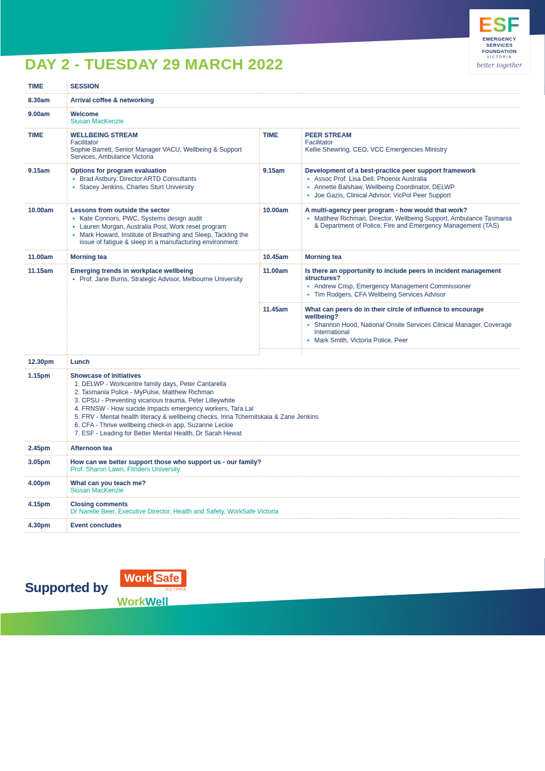ESF
Emergency
Services
Foundation
Victoria
better together
DAY 2 - TUESDAY 29 MARCH 2022
| TIME | SESSION |
| --- | --- |
| 8.30am | Arrival coffee & networking |
| 9.00am | Welcome Siusan MacKenzie |
| TIME | WELLBEING STREAM Facilitator Sophie Barrett, Senior Manager VACU, Wellbeing & Support Services, Ambulance Victoria | TIME | PEER STREAM Facilitator Kellie Shewring, CEO, VCC Emergencies Ministry |
| 9.15am | Options for program evaluation Brad Astbury, Director ARTD Consultants Stacey Jenkins, Charles Sturt University | 9.15am | Development of a best-practice peer support framework Assoc Prof. Lisa Dell, Phoenix Australia Annette Balshaw, Wellbeing Coordinator, DELWP Joe Gazis, Clinical Advisor, VicPol Peer Support |
| 10.00am | Lessons from outside the sector Kate Connors, PWC, Systems design audit Lauren Morgan, Australia Post, Work reset program Mark Howard, Institute of Breathing and Sleep, Tackling the issue of fatigue & sleep in a manufacturing environment | 10.00am | A multi-agency peer program - how would that work? Matthew Richman, Director, Wellbeing Support, Ambulance Tasmania & Department of Police, Fire and Emergency Management (TAS) |
| 11.00am | Morning tea | 10.45am | Morning tea |
| 11.15am | Emerging trends in workplace wellbeing Prof. Jane Burns, Strategic Advisor, Melbourne University | 11.00am | Is there an opportunity to include peers in incident management structures? Andrew Crisp, Emergency Management Commissioner Tim Rodgers, CFA Wellbeing Services Advisor |
| 11.45am | What can peers do in their circle of influence to encourage wellbeing? Shannon Hood, National Onsite Services Clinical Manager, Coverage International Mark Smith, Victoria Police, Peer |
| 12.30pm | Lunch |
| 1.15pm | Showcase of initiatives DELWP - Workcentre family days, Peter Cantarella Tasmania Police - MyPulse, Matthew Richman CPSU - Preventing vicarious trauma, Peter Lilleywhite FRNSW - How suicide impacts emergency workers, Tara Lal FRV - Mental health literacy & wellbeing checks, Irina Tchernitskaia & Zane Jenkins CFA - Thrive wellbeing check-in app, Suzanne Leckie ESF - Leading for Better Mental Health, Dr Sarah Hewat |
| 2.45pm | Afternoon tea |
| 3.05pm | How can we better support those who support us - our family? Prof. Sharon Lawn, Flinders University |
| 4.00pm | What can you teach me? Siusan MacKenzie |
| 4.15pm | Closing comments Dr Narelle Beer, Executive Director, Health and Safety, WorkSafe Victoria |
| 4.30pm | Event concludes |
Supported by
WorkSafe
Victoria
WorkWell